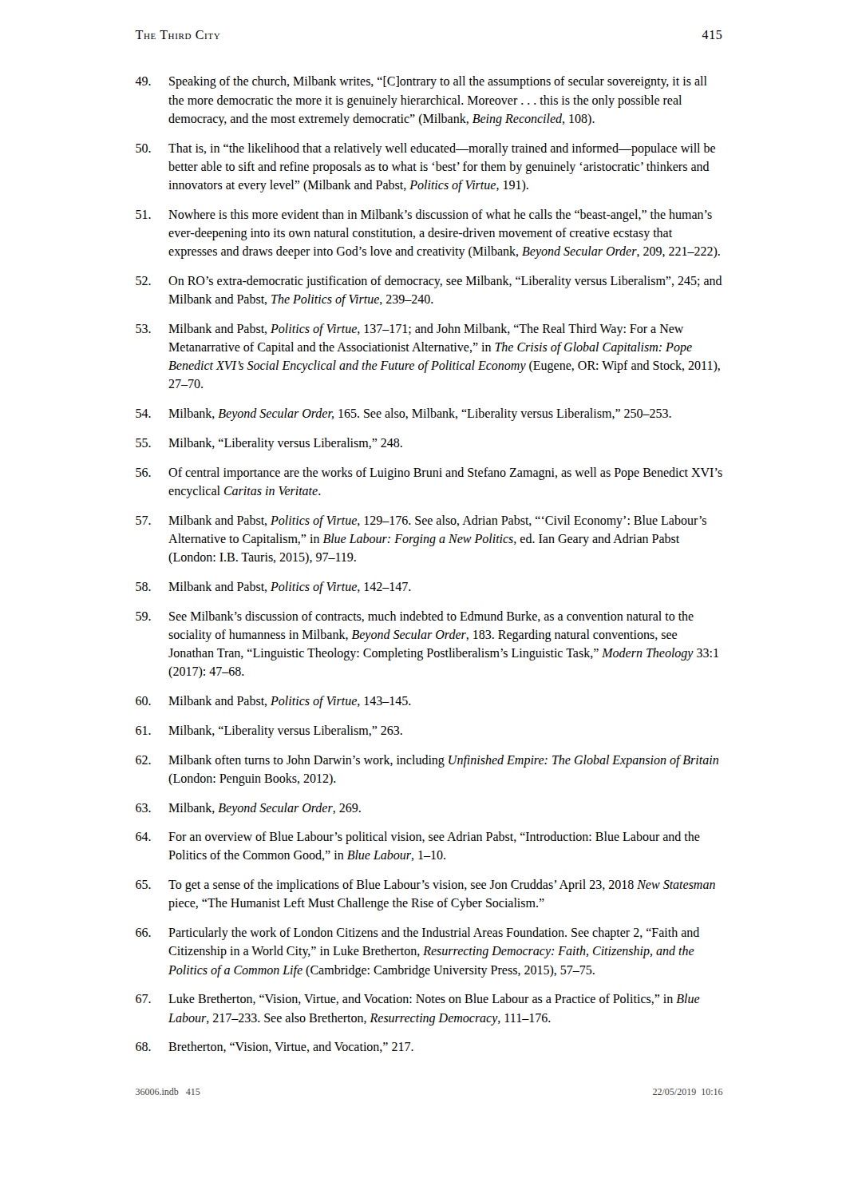The Third City 415
49. Speaking of the church, Milbank writes, “[C]ontrary to all the assumptions of secular sovereignty, it is all the more democratic the more it is genuinely hierarchical. Moreover . . . this is the only possible real democracy, and the most extremely democratic” (Milbank, Being Reconciled, 108).
50. That is, in “the likelihood that a relatively well educated—morally trained and informed—populace will be better able to sift and refine proposals as to what is ‘best’ for them by genuinely ‘aristocratic’ thinkers and innovators at every level” (Milbank and Pabst, Politics of Virtue, 191).
51. Nowhere is this more evident than in Milbank’s discussion of what he calls the “beast-angel,” the human’s ever-deepening into its own natural constitution, a desire-driven movement of creative ecstasy that expresses and draws deeper into God’s love and creativity (Milbank, Beyond Secular Order, 209, 221–222).
52. On RO’s extra-democratic justification of democracy, see Milbank, “Liberality versus Liberalism”, 245; and Milbank and Pabst, The Politics of Virtue, 239–240.
53. Milbank and Pabst, Politics of Virtue, 137–171; and John Milbank, “The Real Third Way: For a New Metanarrative of Capital and the Associationist Alternative,” in The Crisis of Global Capitalism: Pope Benedict XVI’s Social Encyclical and the Future of Political Economy (Eugene, OR: Wipf and Stock, 2011), 27–70.
54. Milbank, Beyond Secular Order, 165. See also, Milbank, “Liberality versus Liberalism,” 250–253.
55. Milbank, “Liberality versus Liberalism,” 248.
56. Of central importance are the works of Luigino Bruni and Stefano Zamagni, as well as Pope Benedict XVI’s encyclical Caritas in Veritate.
57. Milbank and Pabst, Politics of Virtue, 129–176. See also, Adrian Pabst, “‘Civil Economy’: Blue Labour’s Alternative to Capitalism,” in Blue Labour: Forging a New Politics, ed. Ian Geary and Adrian Pabst (London: I.B. Tauris, 2015), 97–119.
58. Milbank and Pabst, Politics of Virtue, 142–147.
59. See Milbank’s discussion of contracts, much indebted to Edmund Burke, as a convention natural to the sociality of humanness in Milbank, Beyond Secular Order, 183. Regarding natural conventions, see Jonathan Tran, “Linguistic Theology: Completing Postliberalism’s Linguistic Task,” Modern Theology 33:1 (2017): 47–68.
60. Milbank and Pabst, Politics of Virtue, 143–145.
61. Milbank, “Liberality versus Liberalism,” 263.
62. Milbank often turns to John Darwin’s work, including Unfinished Empire: The Global Expansion of Britain (London: Penguin Books, 2012).
63. Milbank, Beyond Secular Order, 269.
64. For an overview of Blue Labour’s political vision, see Adrian Pabst, “Introduction: Blue Labour and the Politics of the Common Good,” in Blue Labour, 1–10.
65. To get a sense of the implications of Blue Labour’s vision, see Jon Cruddas’ April 23, 2018 New Statesman piece, “The Humanist Left Must Challenge the Rise of Cyber Socialism.”
66. Particularly the work of London Citizens and the Industrial Areas Foundation. See chapter 2, “Faith and Citizenship in a World City,” in Luke Bretherton, Resurrecting Democracy: Faith, Citizenship, and the Politics of a Common Life (Cambridge: Cambridge University Press, 2015), 57–75.
67. Luke Bretherton, “Vision, Virtue, and Vocation: Notes on Blue Labour as a Practice of Politics,” in Blue Labour, 217–233. See also Bretherton, Resurrecting Democracy, 111–176.
68. Bretherton, “Vision, Virtue, and Vocation,” 217.
36006.indb 415 22/05/2019 10:16